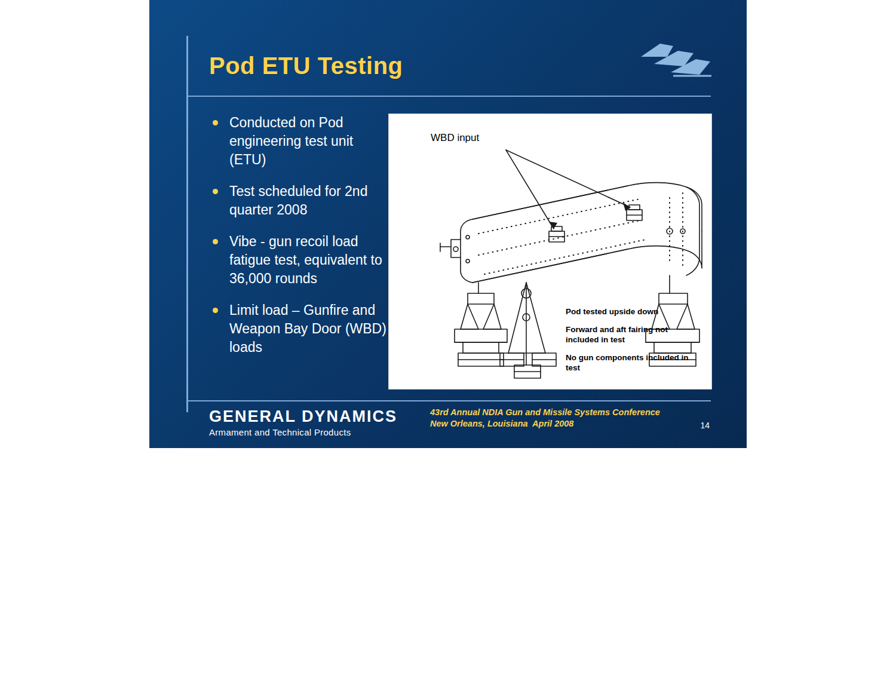Pod ETU Testing
JSF
Conducted on Pod engineering test unit (ETU)
Test scheduled for 2nd quarter 2008
Vibe - gun recoil load fatigue test, equivalent to 36,000 rounds
Limit load – Gunfire and Weapon Bay Door (WBD) loads
WBD input
Pod tested upside down
Forward and aft fairing not included in test
No gun components included in test
GENERAL DYNAMICS
Armament and Technical Products
43rd Annual NDIA Gun and Missile Systems Conference
New Orleans, Louisiana April 2008
14